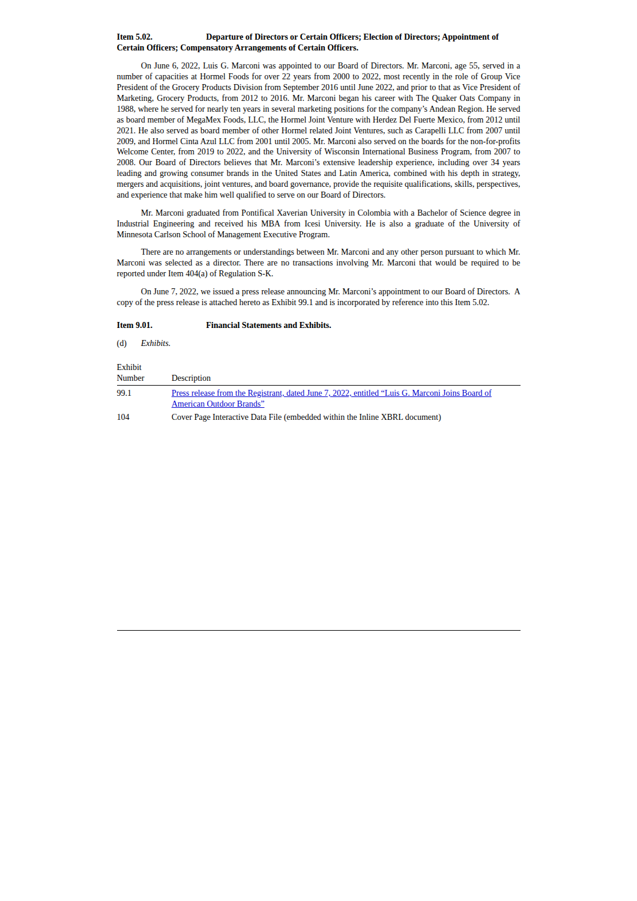Item 5.02. Departure of Directors or Certain Officers; Election of Directors; Appointment of Certain Officers; Compensatory Arrangements of Certain Officers.
On June 6, 2022, Luis G. Marconi was appointed to our Board of Directors. Mr. Marconi, age 55, served in a number of capacities at Hormel Foods for over 22 years from 2000 to 2022, most recently in the role of Group Vice President of the Grocery Products Division from September 2016 until June 2022, and prior to that as Vice President of Marketing, Grocery Products, from 2012 to 2016. Mr. Marconi began his career with The Quaker Oats Company in 1988, where he served for nearly ten years in several marketing positions for the company’s Andean Region. He served as board member of MegaMex Foods, LLC, the Hormel Joint Venture with Herdez Del Fuerte Mexico, from 2012 until 2021. He also served as board member of other Hormel related Joint Ventures, such as Carapelli LLC from 2007 until 2009, and Hormel Cinta Azul LLC from 2001 until 2005. Mr. Marconi also served on the boards for the non-for-profits Welcome Center, from 2019 to 2022, and the University of Wisconsin International Business Program, from 2007 to 2008. Our Board of Directors believes that Mr. Marconi’s extensive leadership experience, including over 34 years leading and growing consumer brands in the United States and Latin America, combined with his depth in strategy, mergers and acquisitions, joint ventures, and board governance, provide the requisite qualifications, skills, perspectives, and experience that make him well qualified to serve on our Board of Directors.
Mr. Marconi graduated from Pontifical Xaverian University in Colombia with a Bachelor of Science degree in Industrial Engineering and received his MBA from Icesi University. He is also a graduate of the University of Minnesota Carlson School of Management Executive Program.
There are no arrangements or understandings between Mr. Marconi and any other person pursuant to which Mr. Marconi was selected as a director. There are no transactions involving Mr. Marconi that would be required to be reported under Item 404(a) of Regulation S-K.
On June 7, 2022, we issued a press release announcing Mr. Marconi’s appointment to our Board of Directors. A copy of the press release is attached hereto as Exhibit 99.1 and is incorporated by reference into this Item 5.02.
Item 9.01. Financial Statements and Exhibits.
(d) Exhibits.
| Exhibit Number | Description |
| --- | --- |
| 99.1 | Press release from the Registrant, dated June 7, 2022, entitled “Luis G. Marconi Joins Board of American Outdoor Brands” |
| 104 | Cover Page Interactive Data File (embedded within the Inline XBRL document) |